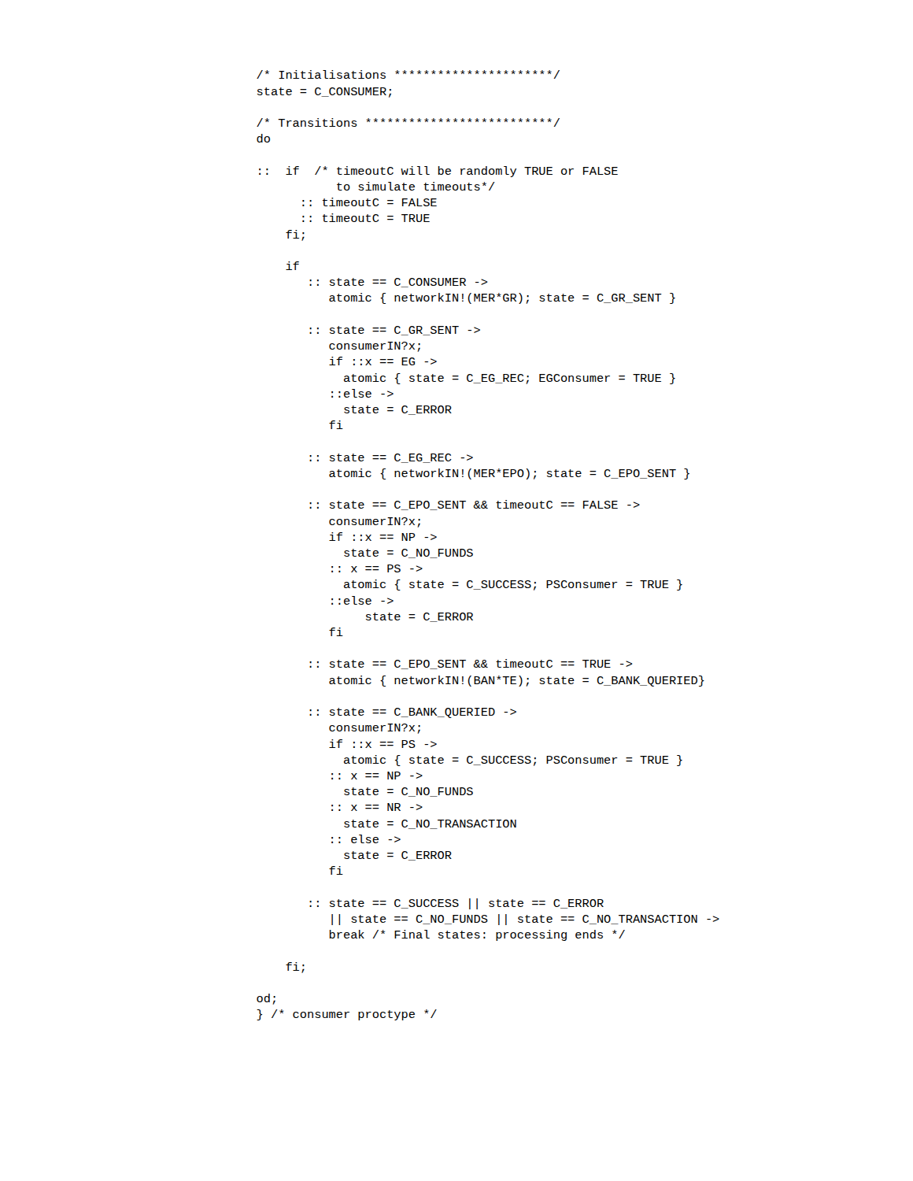/* Initialisations **********************/
state = C_CONSUMER;

/* Transitions **************************/
do

::  if  /* timeoutC will be randomly TRUE or FALSE
           to simulate timeouts*/
      :: timeoutC = FALSE
      :: timeoutC = TRUE
    fi;

    if
       :: state == C_CONSUMER ->
          atomic { networkIN!(MER*GR); state = C_GR_SENT }

       :: state == C_GR_SENT ->
          consumerIN?x;
          if ::x == EG ->
            atomic { state = C_EG_REC; EGConsumer = TRUE }
          ::else ->
            state = C_ERROR
          fi

       :: state == C_EG_REC ->
          atomic { networkIN!(MER*EPO); state = C_EPO_SENT }

       :: state == C_EPO_SENT && timeoutC == FALSE ->
          consumerIN?x;
          if ::x == NP ->
            state = C_NO_FUNDS
          :: x == PS ->
            atomic { state = C_SUCCESS; PSConsumer = TRUE }
          ::else ->
               state = C_ERROR
          fi

       :: state == C_EPO_SENT && timeoutC == TRUE ->
          atomic { networkIN!(BAN*TE); state = C_BANK_QUERIED}

       :: state == C_BANK_QUERIED ->
          consumerIN?x;
          if ::x == PS ->
            atomic { state = C_SUCCESS; PSConsumer = TRUE }
          :: x == NP ->
            state = C_NO_FUNDS
          :: x == NR ->
            state = C_NO_TRANSACTION
          :: else ->
            state = C_ERROR
          fi

       :: state == C_SUCCESS || state == C_ERROR
          || state == C_NO_FUNDS || state == C_NO_TRANSACTION ->
          break /* Final states: processing ends */

    fi;

od;
} /* consumer proctype */